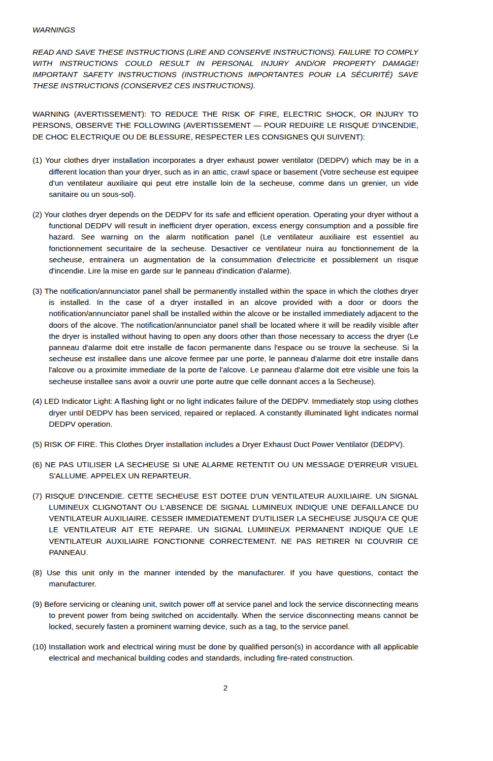WARNINGS
READ AND SAVE THESE INSTRUCTIONS (LIRE AND CONSERVE INSTRUCTIONS). FAILURE TO COMPLY WITH INSTRUCTIONS COULD RESULT IN PERSONAL INJURY AND/OR PROPERTY DAMAGE! IMPORTANT SAFETY INSTRUCTIONS (INSTRUCTIONS IMPORTANTES POUR LA SÉCURITÉ) SAVE THESE INSTRUCTIONS (CONSERVEZ CES INSTRUCTIONS).
WARNING (AVERTISSEMENT): TO REDUCE THE RISK OF FIRE, ELECTRIC SHOCK, OR INJURY TO PERSONS, OBSERVE THE FOLLOWING (AVERTISSEMENT — POUR REDUIRE LE RISQUE D'INCENDIE, DE CHOC ELECTRIQUE OU DE BLESSURE, RESPECTER LES CONSIGNES QUI SUIVENT):
Your clothes dryer installation incorporates a dryer exhaust power ventilator (DEDPV) which may be in a different location than your dryer, such as in an attic, crawl space or basement (Votre secheuse est equipee d'un ventilateur auxiliaire qui peut etre installe loin de la secheuse, comme dans un grenier, un vide sanitaire ou un sous-sol).
Your clothes dryer depends on the DEDPV for its safe and efficient operation. Operating your dryer without a functional DEDPV will result in inefficient dryer operation, excess energy consumption and a possible fire hazard. See warning on the alarm notification panel (Le ventilateur auxiliaire est essentiel au fonctionnement securitaire de la secheuse. Desactiver ce ventilateur nuira au fonctionnement de la secheuse, entrainera un augmentation de la consummation d'electricite et possiblement un risque d'incendie. Lire la mise en garde sur le panneau d'indication d'alarme).
The notification/annunciator panel shall be permanently installed within the space in which the clothes dryer is installed. In the case of a dryer installed in an alcove provided with a door or doors the notification/annunciator panel shall be installed within the alcove or be installed immediately adjacent to the doors of the alcove. The notification/annunciator panel shall be located where it will be readily visible after the dryer is installed without having to open any doors other than those necessary to access the dryer (Le panneau d'alarme doit etre installe de facon permanente dans l'espace ou se trouve la secheuse. Si la secheuse est installee dans une alcove fermee par une porte, le panneau d'alarme doit etre installe dans l'alcove ou a proximite immediate de la porte de l'alcove. Le panneau d'alarme doit etre visible une fois la secheuse installee sans avoir a ouvrir une porte autre que celle donnant acces a la Secheuse).
LED Indicator Light: A flashing light or no light indicates failure of the DEDPV. Immediately stop using clothes dryer until DEDPV has been serviced, repaired or replaced. A constantly illuminated light indicates normal DEDPV operation.
RISK OF FIRE. This Clothes Dryer installation includes a Dryer Exhaust Duct Power Ventilator (DEDPV).
NE PAS UTILISER LA SECHEUSE SI UNE ALARME RETENTIT OU UN MESSAGE D'ERREUR VISUEL S'ALLUME. APPELEX UN REPARTEUR.
RISQUE D'INCENDIE. CETTE SECHEUSE EST DOTEE D'UN VENTILATEUR AUXILIAIRE. UN SIGNAL LUMINEUX CLIGNOTANT OU L'ABSENCE DE SIGNAL LUMINEUX INDIQUE UNE DEFAILLANCE DU VENTILATEUR AUXILIAIRE. CESSER IMMEDIATEMENT D'UTILISER LA SECHEUSE JUSQU'A CE QUE LE VENTILATEUR AIT ETE REPARE. UN SIGNAL LUMIINEUX PERMANENT INDIQUE QUE LE VENTILATEUR AUXILIAIRE FONCTIONNE CORRECTEMENT. NE PAS RETIRER NI COUVRIR CE PANNEAU.
Use this unit only in the manner intended by the manufacturer. If you have questions, contact the manufacturer.
Before servicing or cleaning unit, switch power off at service panel and lock the service disconnecting means to prevent power from being switched on accidentally. When the service disconnecting means cannot be locked, securely fasten a prominent warning device, such as a tag, to the service panel.
Installation work and electrical wiring must be done by qualified person(s) in accordance with all applicable electrical and mechanical building codes and standards, including fire-rated construction.
2